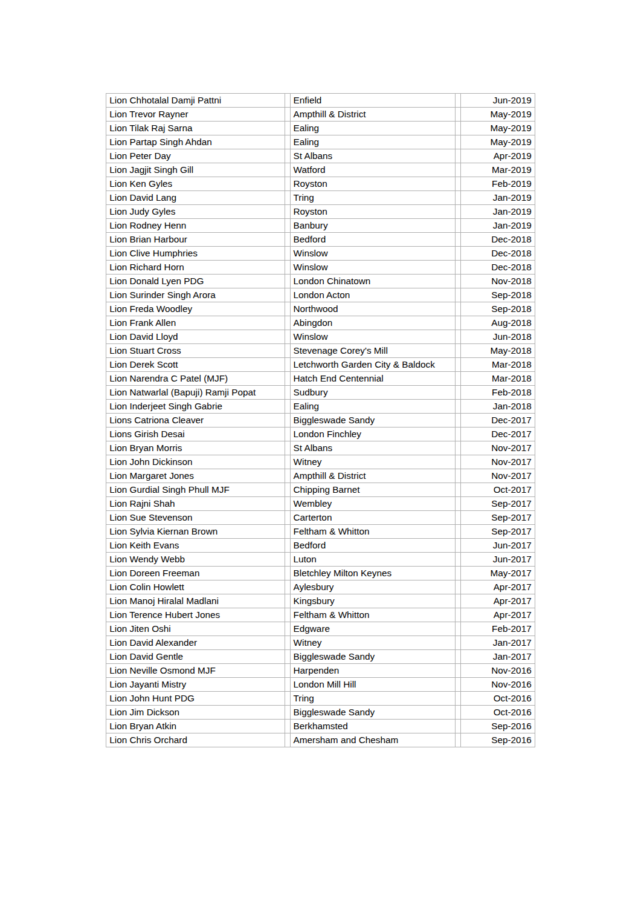| Lion Chhotalal Damji Pattni | | Enfield | | Jun-2019 |
| Lion Trevor Rayner | | Ampthill & District | | May-2019 |
| Lion Tilak Raj Sarna | | Ealing | | May-2019 |
| Lion Partap Singh Ahdan | | Ealing | | May-2019 |
| Lion Peter Day | | St Albans | | Apr-2019 |
| Lion Jagjit Singh Gill | | Watford | | Mar-2019 |
| Lion Ken Gyles | | Royston | | Feb-2019 |
| Lion David Lang | | Tring | | Jan-2019 |
| Lion Judy Gyles | | Royston | | Jan-2019 |
| Lion Rodney Henn | | Banbury | | Jan-2019 |
| Lion Brian Harbour | | Bedford | | Dec-2018 |
| Lion Clive Humphries | | Winslow | | Dec-2018 |
| Lion Richard Horn | | Winslow | | Dec-2018 |
| Lion Donald Lyen PDG | | London Chinatown | | Nov-2018 |
| Lion Surinder Singh Arora | | London Acton | | Sep-2018 |
| Lion Freda Woodley | | Northwood | | Sep-2018 |
| Lion Frank Allen | | Abingdon | | Aug-2018 |
| Lion David Lloyd | | Winslow | | Jun-2018 |
| Lion Stuart Cross | | Stevenage Corey's Mill | | May-2018 |
| Lion Derek Scott | | Letchworth Garden City & Baldock | | Mar-2018 |
| Lion Narendra C Patel (MJF) | | Hatch End Centennial | | Mar-2018 |
| Lion Natwarlal (Bapuji) Ramji Popat | | Sudbury | | Feb-2018 |
| Lion Inderjeet Singh Gabrie | | Ealing | | Jan-2018 |
| Lions Catriona Cleaver | | Biggleswade Sandy | | Dec-2017 |
| Lions Girish Desai | | London Finchley | | Dec-2017 |
| Lion Bryan Morris | | St Albans | | Nov-2017 |
| Lion John Dickinson | | Witney | | Nov-2017 |
| Lion Margaret Jones | | Ampthill & District | | Nov-2017 |
| Lion Gurdial Singh Phull MJF | | Chipping Barnet | | Oct-2017 |
| Lion Rajni Shah | | Wembley | | Sep-2017 |
| Lion Sue Stevenson | | Carterton | | Sep-2017 |
| Lion Sylvia Kiernan Brown | | Feltham & Whitton | | Sep-2017 |
| Lion Keith Evans | | Bedford | | Jun-2017 |
| Lion Wendy Webb | | Luton | | Jun-2017 |
| Lion Doreen Freeman | | Bletchley Milton Keynes | | May-2017 |
| Lion Colin Howlett | | Aylesbury | | Apr-2017 |
| Lion Manoj Hiralal Madlani | | Kingsbury | | Apr-2017 |
| Lion Terence Hubert Jones | | Feltham & Whitton | | Apr-2017 |
| Lion Jiten Oshi | | Edgware | | Feb-2017 |
| Lion David Alexander | | Witney | | Jan-2017 |
| Lion David Gentle | | Biggleswade Sandy | | Jan-2017 |
| Lion Neville Osmond MJF | | Harpenden | | Nov-2016 |
| Lion Jayanti Mistry | | London Mill Hill | | Nov-2016 |
| Lion John Hunt PDG | | Tring | | Oct-2016 |
| Lion Jim Dickson | | Biggleswade Sandy | | Oct-2016 |
| Lion Bryan Atkin | | Berkhamsted | | Sep-2016 |
| Lion Chris Orchard | | Amersham and Chesham | | Sep-2016 |